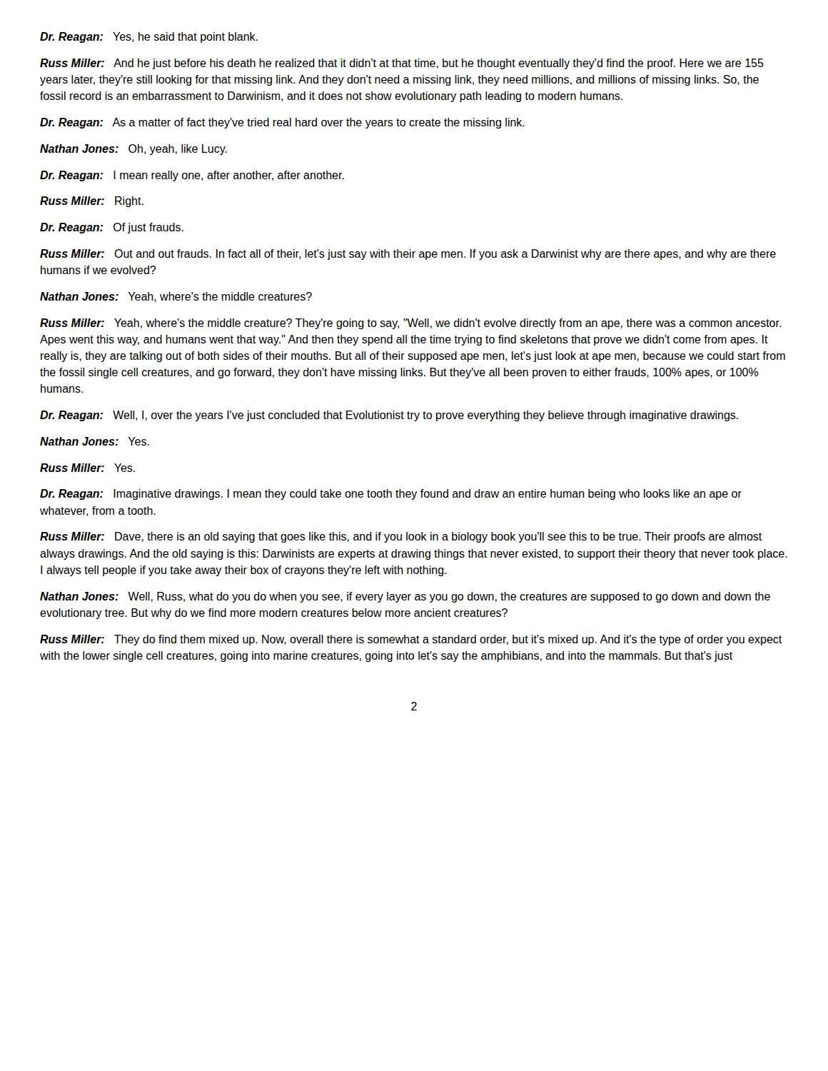Dr. Reagan: Yes, he said that point blank.
Russ Miller: And he just before his death he realized that it didn't at that time, but he thought eventually they'd find the proof. Here we are 155 years later, they're still looking for that missing link. And they don't need a missing link, they need millions, and millions of missing links. So, the fossil record is an embarrassment to Darwinism, and it does not show evolutionary path leading to modern humans.
Dr. Reagan: As a matter of fact they've tried real hard over the years to create the missing link.
Nathan Jones: Oh, yeah, like Lucy.
Dr. Reagan: I mean really one, after another, after another.
Russ Miller: Right.
Dr. Reagan: Of just frauds.
Russ Miller: Out and out frauds. In fact all of their, let's just say with their ape men. If you ask a Darwinist why are there apes, and why are there humans if we evolved?
Nathan Jones: Yeah, where's the middle creatures?
Russ Miller: Yeah, where's the middle creature? They're going to say, "Well, we didn't evolve directly from an ape, there was a common ancestor. Apes went this way, and humans went that way." And then they spend all the time trying to find skeletons that prove we didn't come from apes. It really is, they are talking out of both sides of their mouths. But all of their supposed ape men, let's just look at ape men, because we could start from the fossil single cell creatures, and go forward, they don't have missing links. But they've all been proven to either frauds, 100% apes, or 100% humans.
Dr. Reagan: Well, I, over the years I've just concluded that Evolutionist try to prove everything they believe through imaginative drawings.
Nathan Jones: Yes.
Russ Miller: Yes.
Dr. Reagan: Imaginative drawings. I mean they could take one tooth they found and draw an entire human being who looks like an ape or whatever, from a tooth.
Russ Miller: Dave, there is an old saying that goes like this, and if you look in a biology book you'll see this to be true. Their proofs are almost always drawings. And the old saying is this: Darwinists are experts at drawing things that never existed, to support their theory that never took place. I always tell people if you take away their box of crayons they're left with nothing.
Nathan Jones: Well, Russ, what do you do when you see, if every layer as you go down, the creatures are supposed to go down and down the evolutionary tree. But why do we find more modern creatures below more ancient creatures?
Russ Miller: They do find them mixed up. Now, overall there is somewhat a standard order, but it's mixed up. And it's the type of order you expect with the lower single cell creatures, going into marine creatures, going into let's say the amphibians, and into the mammals. But that's just
2